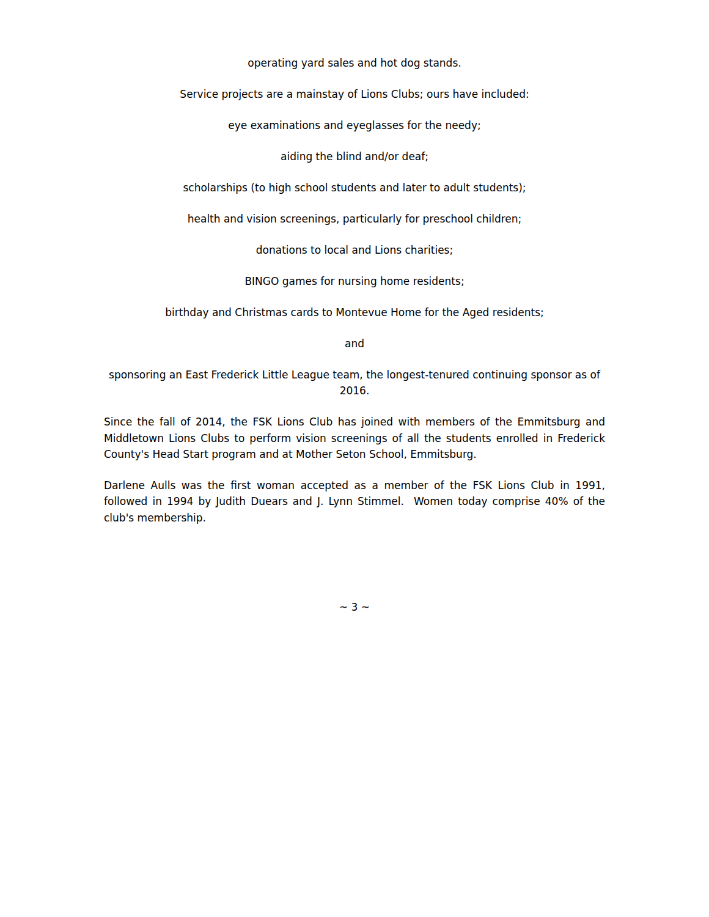operating yard sales and hot dog stands.
Service projects are a mainstay of Lions Clubs; ours have included:
eye examinations and eyeglasses for the needy;
aiding the blind and/or deaf;
scholarships (to high school students and later to adult students);
health and vision screenings, particularly for preschool children;
donations to local and Lions charities;
BINGO games for nursing home residents;
birthday and Christmas cards to Montevue Home for the Aged residents;
and
sponsoring an East Frederick Little League team, the longest-tenured continuing sponsor as of 2016.
Since the fall of 2014, the FSK Lions Club has joined with members of the Emmitsburg and Middletown Lions Clubs to perform vision screenings of all the students enrolled in Frederick County's Head Start program and at Mother Seton School, Emmitsburg.
Darlene Aulls was the first woman accepted as a member of the FSK Lions Club in 1991, followed in 1994 by Judith Duears and J. Lynn Stimmel. Women today comprise 40% of the club's membership.
~ 3 ~